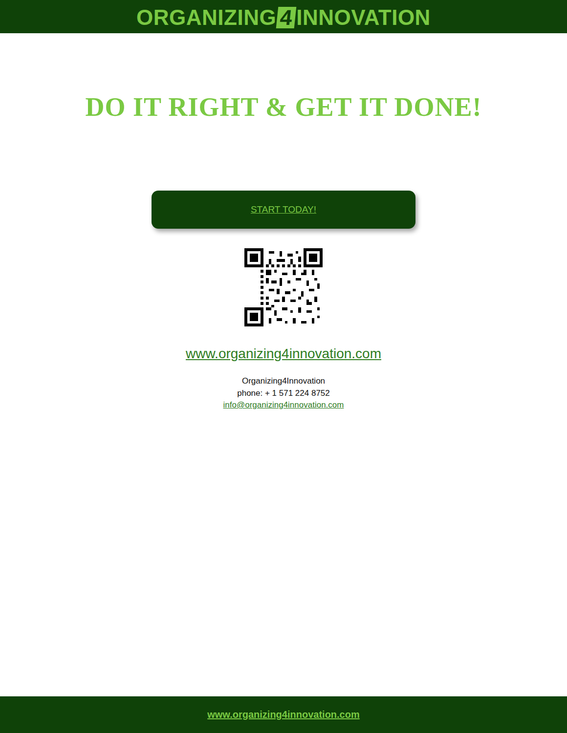ORGANIZING4 INNOVATION
DO IT RIGHT & GET IT DONE!
START TODAY!
www.organizing4innovation.com
Organizing4Innovation
phone: + 1 571 224 8752
info@organizing4innovation.com
www.organizing4innovation.com